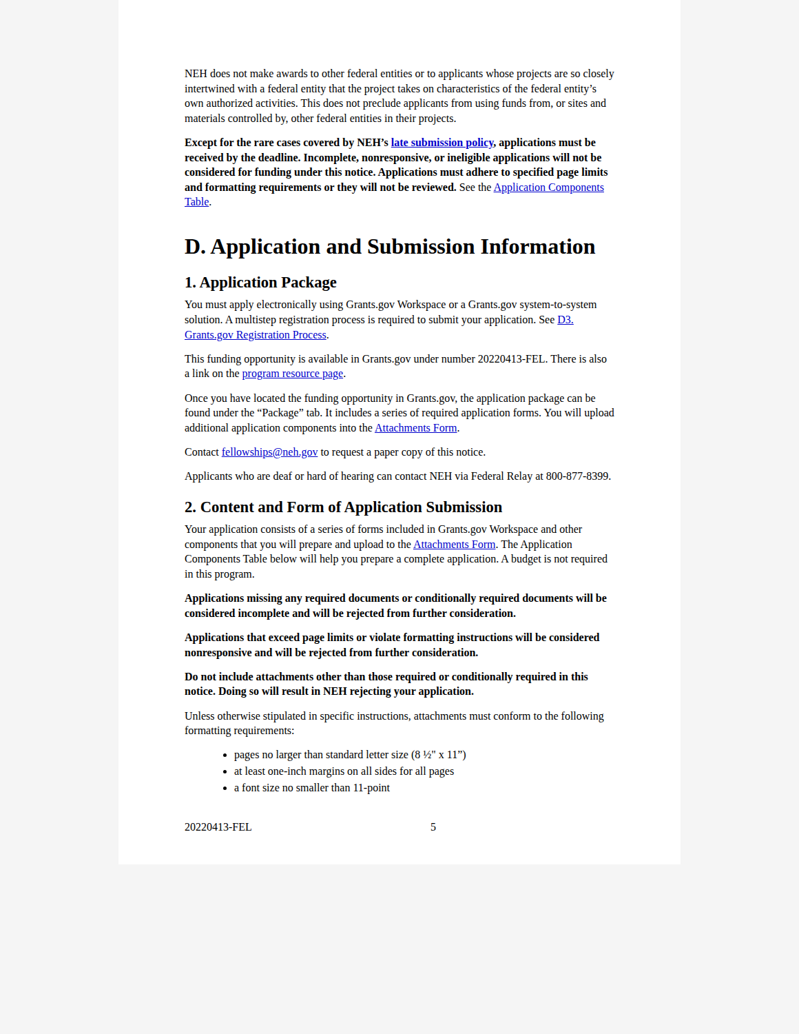NEH does not make awards to other federal entities or to applicants whose projects are so closely intertwined with a federal entity that the project takes on characteristics of the federal entity’s own authorized activities. This does not preclude applicants from using funds from, or sites and materials controlled by, other federal entities in their projects.
Except for the rare cases covered by NEH’s late submission policy, applications must be received by the deadline. Incomplete, nonresponsive, or ineligible applications will not be considered for funding under this notice. Applications must adhere to specified page limits and formatting requirements or they will not be reviewed. See the Application Components Table.
D. Application and Submission Information
1. Application Package
You must apply electronically using Grants.gov Workspace or a Grants.gov system-to-system solution. A multistep registration process is required to submit your application. See D3. Grants.gov Registration Process.
This funding opportunity is available in Grants.gov under number 20220413-FEL. There is also a link on the program resource page.
Once you have located the funding opportunity in Grants.gov, the application package can be found under the “Package” tab. It includes a series of required application forms. You will upload additional application components into the Attachments Form.
Contact fellowships@neh.gov to request a paper copy of this notice.
Applicants who are deaf or hard of hearing can contact NEH via Federal Relay at 800-877-8399.
2. Content and Form of Application Submission
Your application consists of a series of forms included in Grants.gov Workspace and other components that you will prepare and upload to the Attachments Form. The Application Components Table below will help you prepare a complete application. A budget is not required in this program.
Applications missing any required documents or conditionally required documents will be considered incomplete and will be rejected from further consideration.
Applications that exceed page limits or violate formatting instructions will be considered nonresponsive and will be rejected from further consideration.
Do not include attachments other than those required or conditionally required in this notice. Doing so will result in NEH rejecting your application.
Unless otherwise stipulated in specific instructions, attachments must conform to the following formatting requirements:
pages no larger than standard letter size (8 ½" x 11”)
at least one-inch margins on all sides for all pages
a font size no smaller than 11-point
20220413-FEL
5